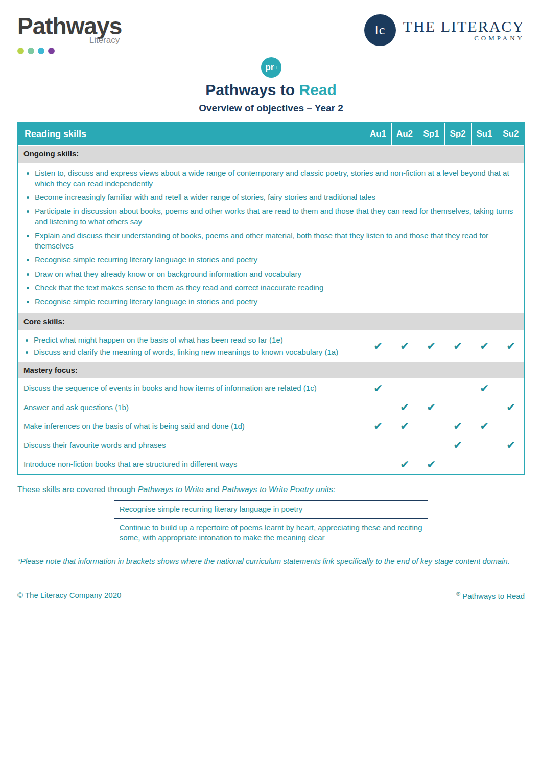Pathways
Literacy
lc
The Literacy
Company
pr□
Pathways to Read
Overview of objectives – Year 2
| Reading skills | Au1 | Au2 | Sp1 | Sp2 | Su1 | Su2 |
| --- | --- | --- | --- | --- | --- | --- |
| Ongoing skills: |
| Listen to, discuss and express views about a wide range of contemporary and classic poetry, stories and non-fiction at a level beyond that at which they can read independently Become increasingly familiar with and retell a wider range of stories, fairy stories and traditional tales Participate in discussion about books, poems and other works that are read to them and those that they can read for themselves, taking turns and listening to what others say Explain and discuss their understanding of books, poems and other material, both those that they listen to and those that they read for themselves Recognise simple recurring literary language in stories and poetry Draw on what they already know or on background information and vocabulary Check that the text makes sense to them as they read and correct inaccurate reading Recognise simple recurring literary language in stories and poetry |
| Core skills: |
| Predict what might happen on the basis of what has been read so far (1e) Discuss and clarify the meaning of words, linking new meanings to known vocabulary (1a) | ✔ | ✔ | ✔ | ✔ | ✔ | ✔ |
| Mastery focus: |
| Discuss the sequence of events in books and how items of information are related (1c) | ✔ | ✔ | ✔ | ✔ | ✔ | ✔ |
| Answer and ask questions (1b) | ✔ | ✔ | ✔ | ✔ | ✔ | ✔ |
| Make inferences on the basis of what is being said and done (1d) | ✔ | ✔ | ✔ | ✔ | ✔ | ✔ |
| Discuss their favourite words and phrases | ✔ | ✔ | ✔ | ✔ | ✔ | ✔ |
| Introduce non-fiction books that are structured in different ways | ✔ | ✔ | ✔ | ✔ | ✔ | ✔ |
These skills are covered through Pathways to Write and Pathways to Write Poetry units:
| Recognise simple recurring literary language in poetry |
| Continue to build up a repertoire of poems learnt by heart, appreciating these and reciting some, with appropriate intonation to make the meaning clear |
*Please note that information in brackets shows where the national curriculum statements link specifically to the end of key stage content domain.
© The Literacy Company 2020
® Pathways to Read